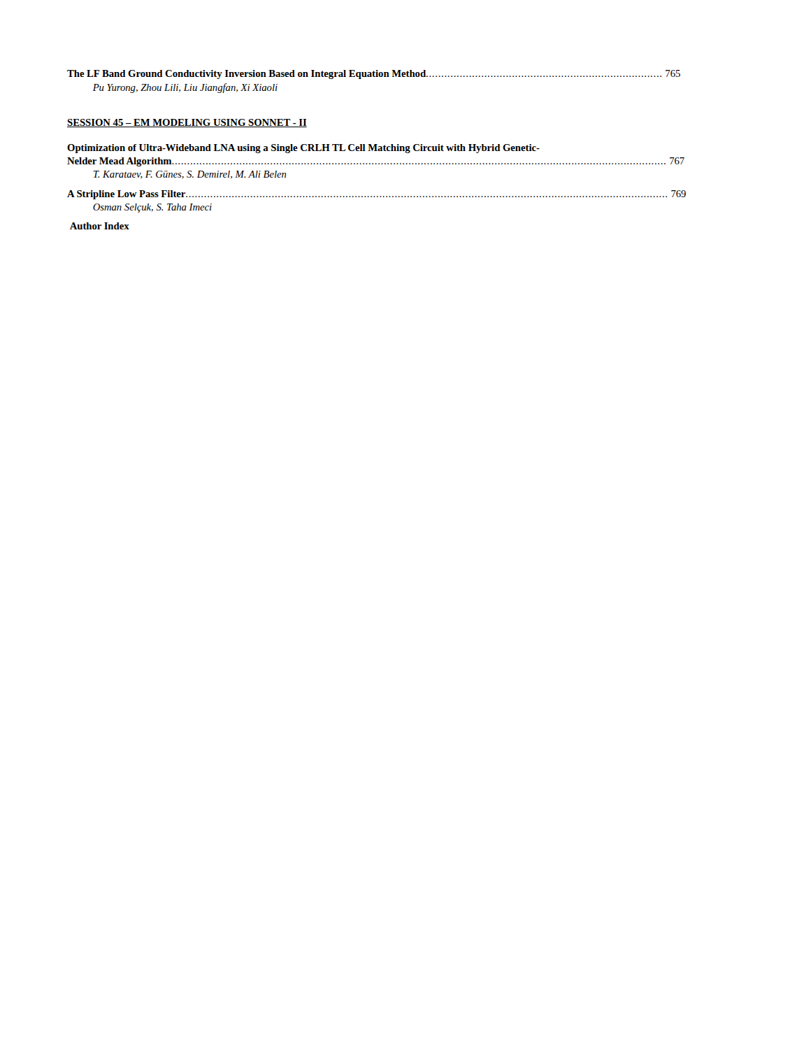The LF Band Ground Conductivity Inversion Based on Integral Equation Method............................................................................. 765
Pu Yurong, Zhou Lili, Liu Jiangfan, Xi Xiaoli
SESSION 45 – EM MODELING USING SONNET - II
Optimization of Ultra-Wideband LNA using a Single CRLH TL Cell Matching Circuit with Hybrid Genetic-
Nelder Mead Algorithm................................................................................................................................................................. 767
T. Karataev, F. Günes, S. Demirel, M. Ali Belen
A Stripline Low Pass Filter............................................................................................................................................................. 769
Osman Selçuk, S. Taha Imeci
Author Index